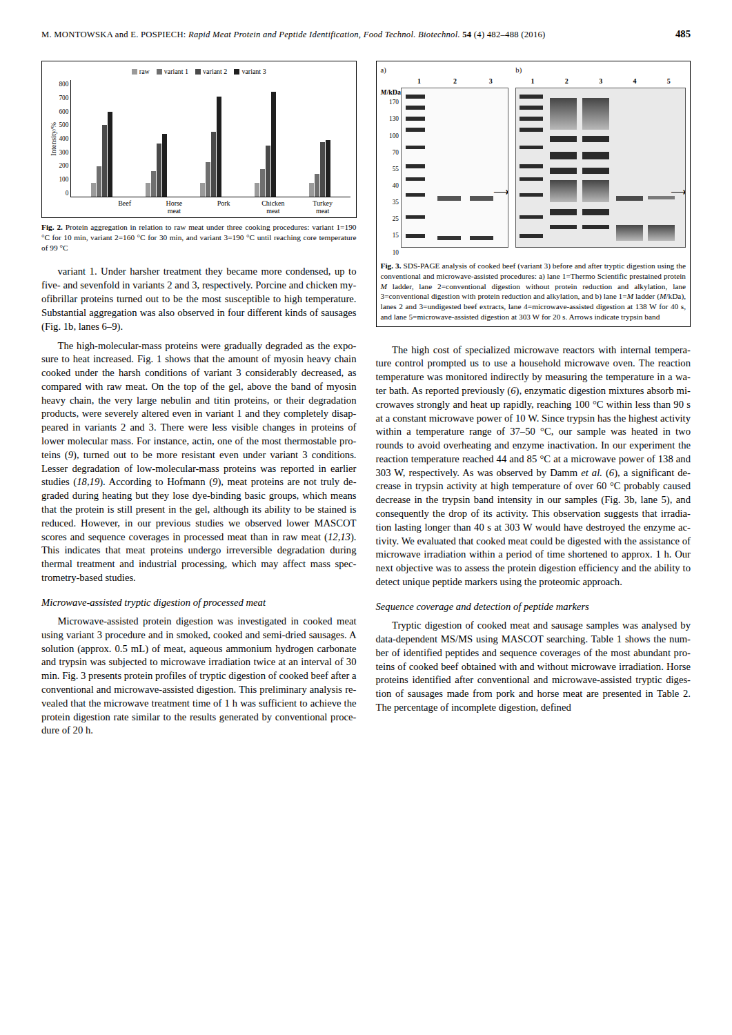M. MONTOWSKA and E. POSPIECH: Rapid Meat Protein and Peptide Identification, Food Technol. Biotechnol. 54 (4) 482–488 (2016)
485
raw variant 1 variant 2 variant 3
Intensity/%
800
700
600
500
400
300
200
100
0
Beef
Horse
meat
Pork
Chicken
meat
Turkey
meat
Fig. 2. Protein aggregation in relation to raw meat under three cooking procedures: variant 1=190 °C for 10 min, variant 2=160 °C for 30 min, and variant 3=190 °C until reaching core temperature of 99 °C
variant 1. Under harsher treatment they became more condensed, up to five- and sevenfold in variants 2 and 3, respectively. Porcine and chicken myofibrillar proteins turned out to be the most susceptible to high temperature. Substantial aggregation was also observed in four different kinds of sausages (Fig. 1b, lanes 6–9).
The high-molecular-mass proteins were gradually degraded as the exposure to heat increased. Fig. 1 shows that the amount of myosin heavy chain cooked under the harsh conditions of variant 3 considerably decreased, as compared with raw meat. On the top of the gel, above the band of myosin heavy chain, the very large nebulin and titin proteins, or their degradation products, were severely altered even in variant 1 and they completely disappeared in variants 2 and 3. There were less visible changes in proteins of lower molecular mass. For instance, actin, one of the most thermostable proteins (9), turned out to be more resistant even under variant 3 conditions. Lesser degradation of low-molecular-mass proteins was reported in earlier studies (18,19). According to Hofmann (9), meat proteins are not truly degraded during heating but they lose dye-binding basic groups, which means that the protein is still present in the gel, although its ability to be stained is reduced. However, in our previous studies we observed lower MASCOT scores and sequence coverages in processed meat than in raw meat (12,13). This indicates that meat proteins undergo irreversible degradation during thermal treatment and industrial processing, which may affect mass spectrometry-based studies.
Microwave-assisted tryptic digestion of processed meat
Microwave-assisted protein digestion was investigated in cooked meat using variant 3 procedure and in smoked, cooked and semi-dried sausages. A solution (approx. 0.5 mL) of meat, aqueous ammonium hydrogen carbonate and trypsin was subjected to microwave irradiation twice at an interval of 30 min. Fig. 3 presents protein profiles of tryptic digestion of cooked beef after a conventional and microwave-assisted digestion. This preliminary analysis revealed that the microwave treatment time of 1 h was sufficient to achieve the protein digestion rate similar to the results generated by conventional procedure of 20 h.
a)
123
M/kDa
170
130
100
70
55
40
35
25
15
10
⟶
b)
12345
⟶
Fig. 3. SDS-PAGE analysis of cooked beef (variant 3) before and after tryptic digestion using the conventional and microwave-assisted procedures: a) lane 1=Thermo Scientific prestained protein M ladder, lane 2=conventional digestion without protein reduction and alkylation, lane 3=conventional digestion with protein reduction and alkylation, and b) lane 1=M ladder (M/kDa), lanes 2 and 3=undigested beef extracts, lane 4=microwave-assisted digestion at 138 W for 40 s, and lane 5=microwave-assisted digestion at 303 W for 20 s. Arrows indicate trypsin band
The high cost of specialized microwave reactors with internal temperature control prompted us to use a household microwave oven. The reaction temperature was monitored indirectly by measuring the temperature in a water bath. As reported previously (6), enzymatic digestion mixtures absorb microwaves strongly and heat up rapidly, reaching 100 °C within less than 90 s at a constant microwave power of 10 W. Since trypsin has the highest activity within a temperature range of 37–50 °C, our sample was heated in two rounds to avoid overheating and enzyme inactivation. In our experiment the reaction temperature reached 44 and 85 °C at a microwave power of 138 and 303 W, respectively. As was observed by Damm et al. (6), a significant decrease in trypsin activity at high temperature of over 60 °C probably caused decrease in the trypsin band intensity in our samples (Fig. 3b, lane 5), and consequently the drop of its activity. This observation suggests that irradiation lasting longer than 40 s at 303 W would have destroyed the enzyme activity. We evaluated that cooked meat could be digested with the assistance of microwave irradiation within a period of time shortened to approx. 1 h. Our next objective was to assess the protein digestion efficiency and the ability to detect unique peptide markers using the proteomic approach.
Sequence coverage and detection of peptide markers
Tryptic digestion of cooked meat and sausage samples was analysed by data-dependent MS/MS using MASCOT searching. Table 1 shows the number of identified peptides and sequence coverages of the most abundant proteins of cooked beef obtained with and without microwave irradiation. Horse proteins identified after conventional and microwave-assisted tryptic digestion of sausages made from pork and horse meat are presented in Table 2. The percentage of incomplete digestion, defined